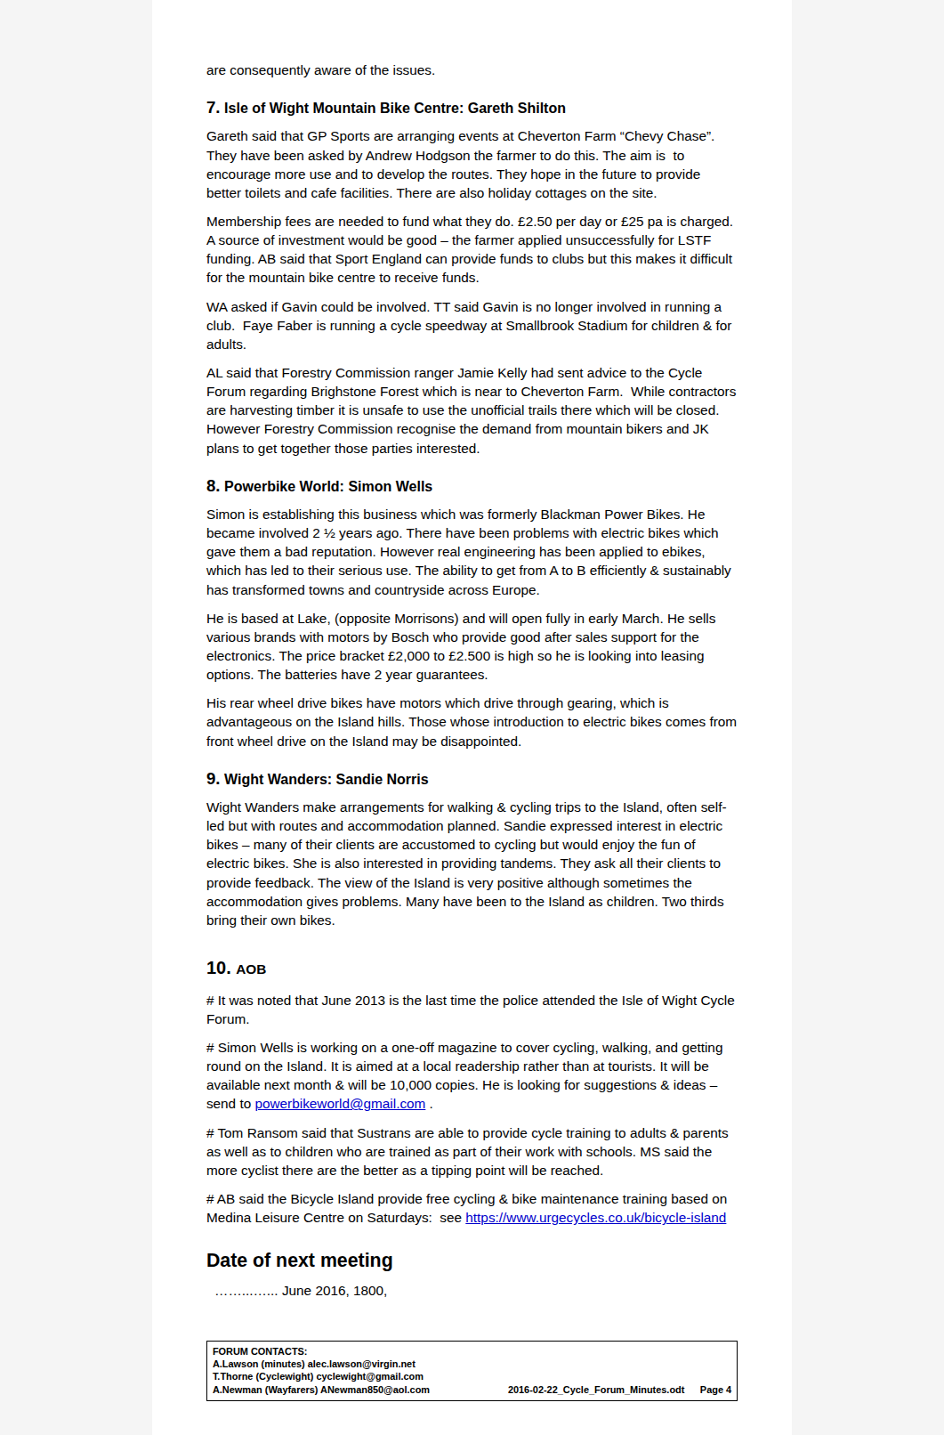are consequently aware of the issues.
7. Isle of Wight Mountain Bike Centre: Gareth Shilton
Gareth said that GP Sports are arranging events at Cheverton Farm “Chevy Chase”. They have been asked by Andrew Hodgson the farmer to do this. The aim is to encourage more use and to develop the routes. They hope in the future to provide better toilets and cafe facilities. There are also holiday cottages on the site.
Membership fees are needed to fund what they do. £2.50 per day or £25 pa is charged. A source of investment would be good – the farmer applied unsuccessfully for LSTF funding. AB said that Sport England can provide funds to clubs but this makes it difficult for the mountain bike centre to receive funds.
WA asked if Gavin could be involved. TT said Gavin is no longer involved in running a club. Faye Faber is running a cycle speedway at Smallbrook Stadium for children & for adults.
AL said that Forestry Commission ranger Jamie Kelly had sent advice to the Cycle Forum regarding Brighstone Forest which is near to Cheverton Farm. While contractors are harvesting timber it is unsafe to use the unofficial trails there which will be closed. However Forestry Commission recognise the demand from mountain bikers and JK plans to get together those parties interested.
8. Powerbike World: Simon Wells
Simon is establishing this business which was formerly Blackman Power Bikes. He became involved 2 ½ years ago. There have been problems with electric bikes which gave them a bad reputation. However real engineering has been applied to ebikes, which has led to their serious use. The ability to get from A to B efficiently & sustainably has transformed towns and countryside across Europe.
He is based at Lake, (opposite Morrisons) and will open fully in early March. He sells various brands with motors by Bosch who provide good after sales support for the electronics. The price bracket £2,000 to £2.500 is high so he is looking into leasing options. The batteries have 2 year guarantees.
His rear wheel drive bikes have motors which drive through gearing, which is advantageous on the Island hills. Those whose introduction to electric bikes comes from front wheel drive on the Island may be disappointed.
9. Wight Wanders: Sandie Norris
Wight Wanders make arrangements for walking & cycling trips to the Island, often self-led but with routes and accommodation planned. Sandie expressed interest in electric bikes – many of their clients are accustomed to cycling but would enjoy the fun of electric bikes. She is also interested in providing tandems. They ask all their clients to provide feedback. The view of the Island is very positive although sometimes the accommodation gives problems. Many have been to the Island as children. Two thirds bring their own bikes.
10. AOB
# It was noted that June 2013 is the last time the police attended the Isle of Wight Cycle Forum.
# Simon Wells is working on a one-off magazine to cover cycling, walking, and getting round on the Island. It is aimed at a local readership rather than at tourists. It will be available next month & will be 10,000 copies. He is looking for suggestions & ideas – send to powerbikeworld@gmail.com .
# Tom Ransom said that Sustrans are able to provide cycle training to adults & parents as well as to children who are trained as part of their work with schools. MS said the more cyclist there are the better as a tipping point will be reached.
# AB said the Bicycle Island provide free cycling & bike maintenance training based on Medina Leisure Centre on Saturdays: see https://www.urgecycles.co.uk/bicycle-island
Date of next meeting
……...…... June 2016, 1800,
FORUM CONTACTS:
A.Lawson (minutes) alec.lawson@virgin.net
T.Thorne (Cyclewight) cyclewight@gmail.com
A.Newman (Wayfarers) ANewman850@aol.com 2016-02-22_Cycle_Forum_Minutes.odtPage 4